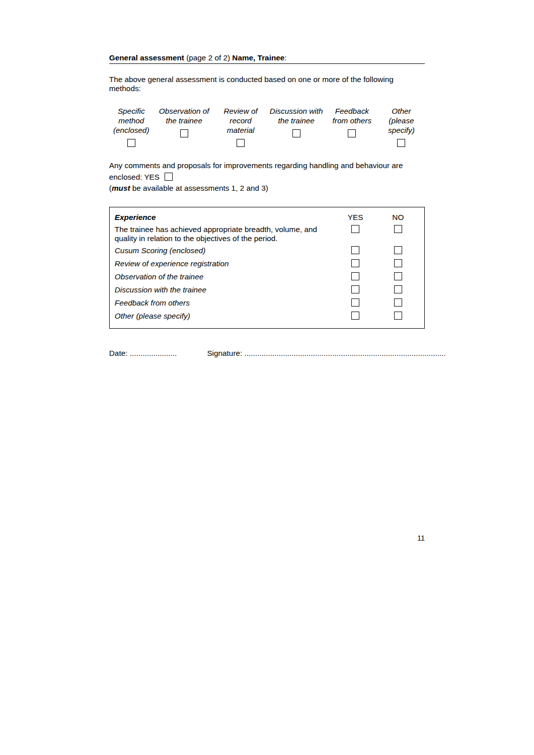General assessment (page 2 of 2) Name, Trainee:
The above general assessment is conducted based on one or more of the following methods:
| Specific method (enclosed) | Observation of the trainee | Review of record material | Discussion with the trainee | Feedback from others | Other (please specify) |
Any comments and proposals for improvements regarding handling and behaviour are enclosed: YES
(must be available at assessments 1, 2 and 3)
| / Experience / YES / NO / / The trainee has achieved appropriate breadth, volume, and quality in relation to the objectives of the period. / / / / Cusum Scoring (enclosed) / / / / Review of experience registration / / / / Observation of the trainee / / / / Discussion with the trainee / / / / Feedback from others / / / / Other (please specify) / / / |
Date: ...................... Signature: ..............................................................................................
11